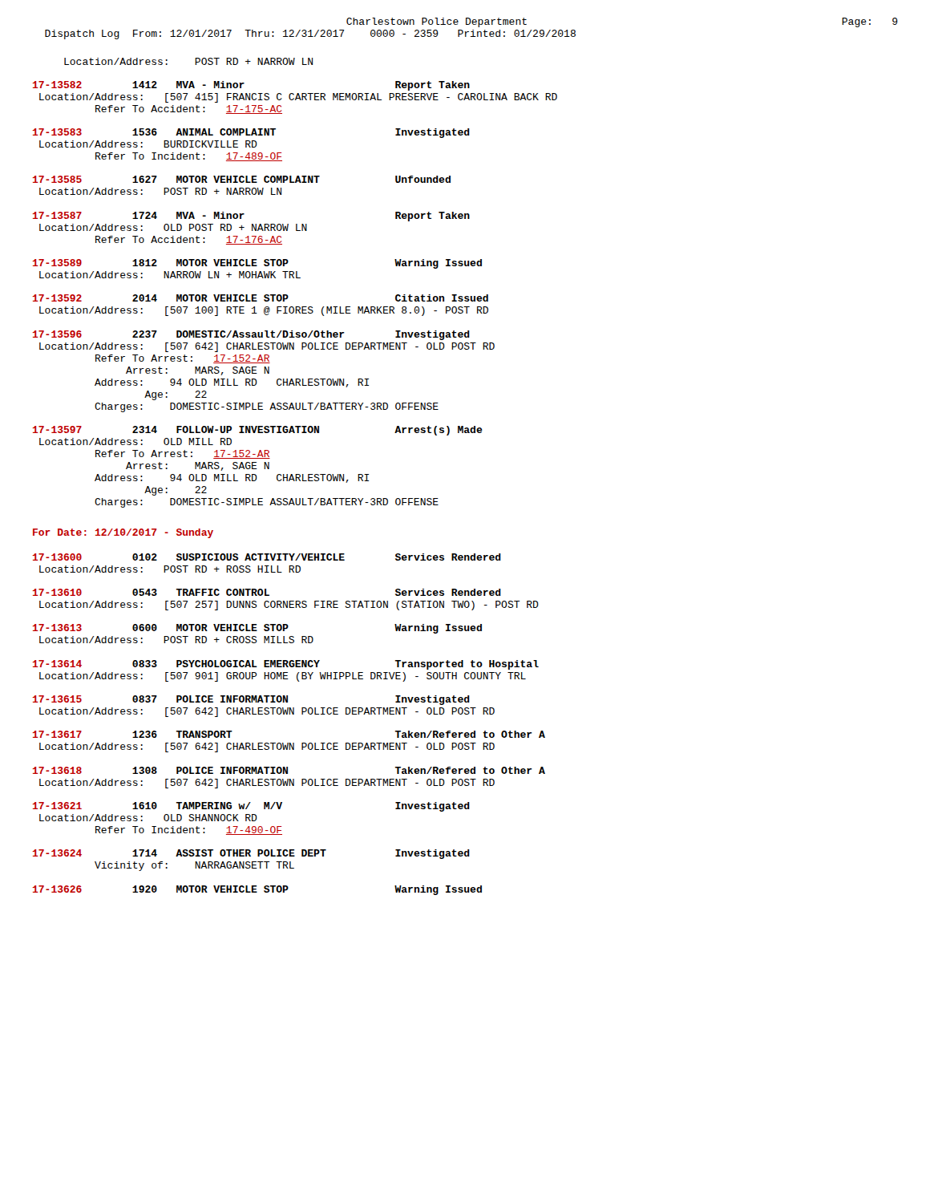Page: 9 Charlestown Police Department
Dispatch Log From: 12/01/2017 Thru: 12/31/2017 0000 - 2359 Printed: 01/29/2018
Location/Address: POST RD + NARROW LN
17-13582 1412 MVA - Minor Report Taken
Location/Address: [507 415] FRANCIS C CARTER MEMORIAL PRESERVE - CAROLINA BACK RD
Refer To Accident: 17-175-AC
17-13583 1536 ANIMAL COMPLAINT Investigated
Location/Address: BURDICKVILLE RD
Refer To Incident: 17-489-OF
17-13585 1627 MOTOR VEHICLE COMPLAINT Unfounded
Location/Address: POST RD + NARROW LN
17-13587 1724 MVA - Minor Report Taken
Location/Address: OLD POST RD + NARROW LN
Refer To Accident: 17-176-AC
17-13589 1812 MOTOR VEHICLE STOP Warning Issued
Location/Address: NARROW LN + MOHAWK TRL
17-13592 2014 MOTOR VEHICLE STOP Citation Issued
Location/Address: [507 100] RTE 1 @ FIORES (MILE MARKER 8.0) - POST RD
17-13596 2237 DOMESTIC/Assault/Diso/Other Investigated
Location/Address: [507 642] CHARLESTOWN POLICE DEPARTMENT - OLD POST RD
Refer To Arrest: 17-152-AR
Arrest: MARS, SAGE N
Address: 94 OLD MILL RD CHARLESTOWN, RI
Age: 22
Charges: DOMESTIC-SIMPLE ASSAULT/BATTERY-3RD OFFENSE
17-13597 2314 FOLLOW-UP INVESTIGATION Arrest(s) Made
Location/Address: OLD MILL RD
Refer To Arrest: 17-152-AR
Arrest: MARS, SAGE N
Address: 94 OLD MILL RD CHARLESTOWN, RI
Age: 22
Charges: DOMESTIC-SIMPLE ASSAULT/BATTERY-3RD OFFENSE
For Date: 12/10/2017 - Sunday
17-13600 0102 SUSPICIOUS ACTIVITY/VEHICLE Services Rendered
Location/Address: POST RD + ROSS HILL RD
17-13610 0543 TRAFFIC CONTROL Services Rendered
Location/Address: [507 257] DUNNS CORNERS FIRE STATION (STATION TWO) - POST RD
17-13613 0600 MOTOR VEHICLE STOP Warning Issued
Location/Address: POST RD + CROSS MILLS RD
17-13614 0833 PSYCHOLOGICAL EMERGENCY Transported to Hospital
Location/Address: [507 901] GROUP HOME (BY WHIPPLE DRIVE) - SOUTH COUNTY TRL
17-13615 0837 POLICE INFORMATION Investigated
Location/Address: [507 642] CHARLESTOWN POLICE DEPARTMENT - OLD POST RD
17-13617 1236 TRANSPORT Taken/Refered to Other A
Location/Address: [507 642] CHARLESTOWN POLICE DEPARTMENT - OLD POST RD
17-13618 1308 POLICE INFORMATION Taken/Refered to Other A
Location/Address: [507 642] CHARLESTOWN POLICE DEPARTMENT - OLD POST RD
17-13621 1610 TAMPERING w/ M/V Investigated
Location/Address: OLD SHANNOCK RD
Refer To Incident: 17-490-OF
17-13624 1714 ASSIST OTHER POLICE DEPT Investigated
Vicinity of: NARRAGANSETT TRL
17-13626 1920 MOTOR VEHICLE STOP Warning Issued